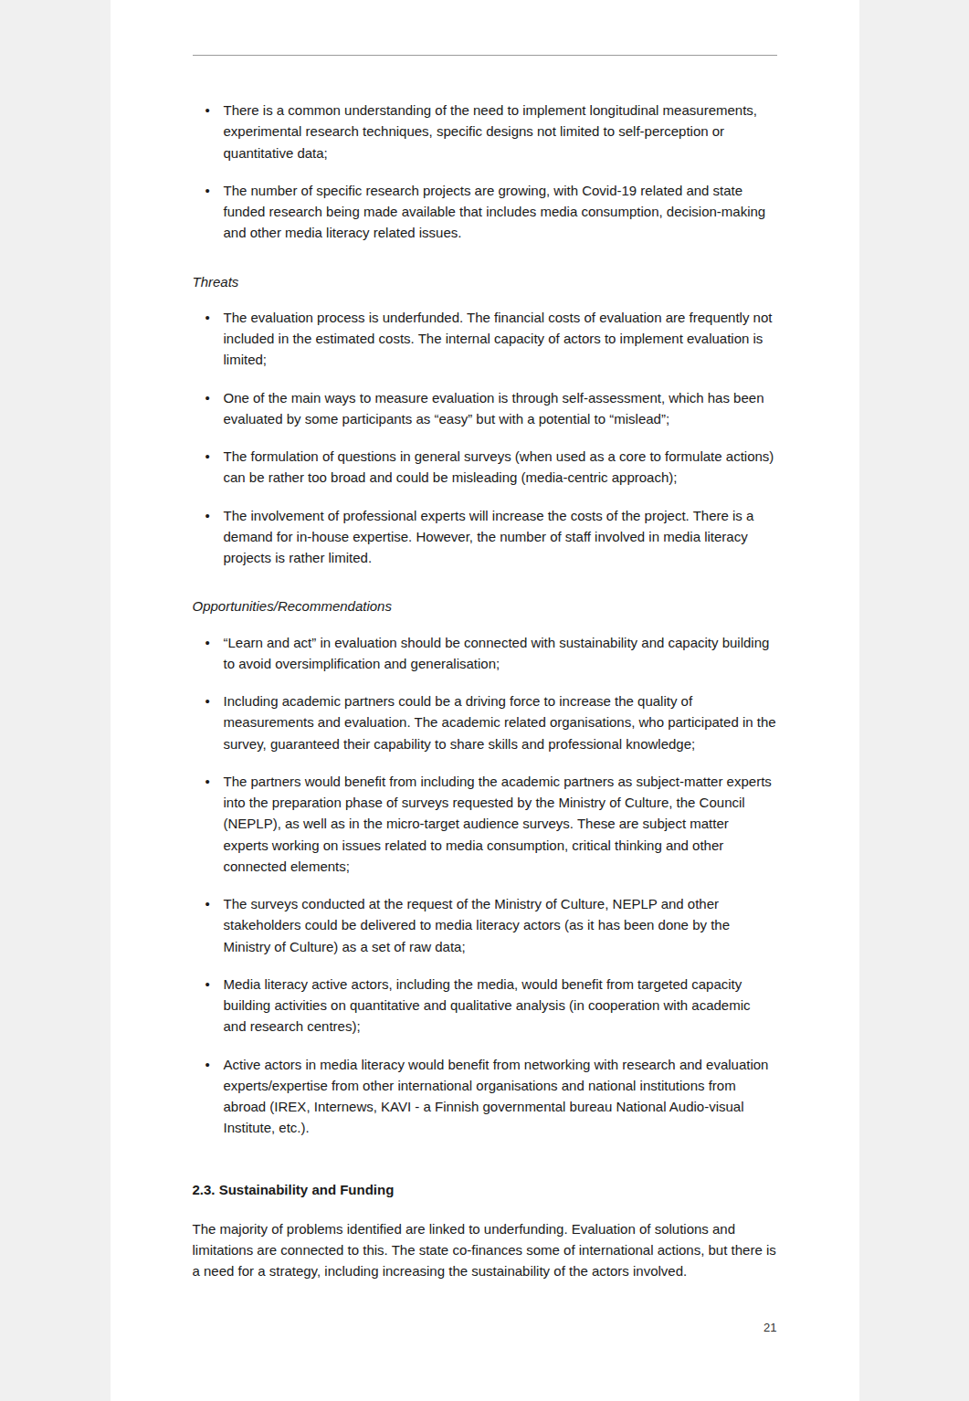There is a common understanding of the need to implement longitudinal measurements, experimental research techniques, specific designs not limited to self-perception or quantitative data;
The number of specific research projects are growing, with Covid-19 related and state funded research being made available that includes media consumption, decision-making and other media literacy related issues.
Threats
The evaluation process is underfunded. The financial costs of evaluation are frequently not included in the estimated costs. The internal capacity of actors to implement evaluation is limited;
One of the main ways to measure evaluation is through self-assessment, which has been evaluated by some participants as “easy” but with a potential to “mislead”;
The formulation of questions in general surveys (when used as a core to formulate actions) can be rather too broad and could be misleading (media-centric approach);
The involvement of professional experts will increase the costs of the project. There is a demand for in-house expertise. However, the number of staff involved in media literacy projects is rather limited.
Opportunities/Recommendations
“Learn and act” in evaluation should be connected with sustainability and capacity building to avoid oversimplification and generalisation;
Including academic partners could be a driving force to increase the quality of measurements and evaluation. The academic related organisations, who participated in the survey, guaranteed their capability to share skills and professional knowledge;
The partners would benefit from including the academic partners as subject-matter experts into the preparation phase of surveys requested by the Ministry of Culture, the Council (NEPLP), as well as in the micro-target audience surveys. These are subject matter experts working on issues related to media consumption, critical thinking and other connected elements;
The surveys conducted at the request of the Ministry of Culture, NEPLP and other stakeholders could be delivered to media literacy actors (as it has been done by the Ministry of Culture) as a set of raw data;
Media literacy active actors, including the media, would benefit from targeted capacity building activities on quantitative and qualitative analysis (in cooperation with academic and research centres);
Active actors in media literacy would benefit from networking with research and evaluation experts/expertise from other international organisations and national institutions from abroad (IREX, Internews, KAVI - a Finnish governmental bureau National Audio-visual Institute, etc.).
2.3. Sustainability and Funding
The majority of problems identified are linked to underfunding. Evaluation of solutions and limitations are connected to this. The state co-finances some of international actions, but there is a need for a strategy, including increasing the sustainability of the actors involved.
21